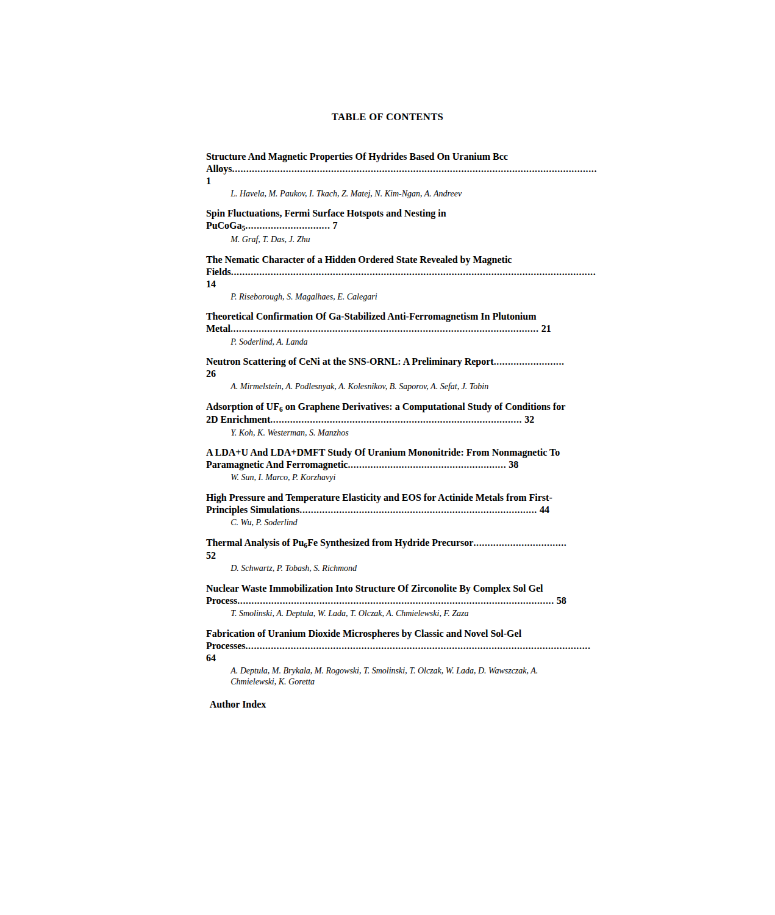TABLE OF CONTENTS
Structure And Magnetic Properties Of Hydrides Based On Uranium Bcc Alloys................................................................................................................................. 1
L. Havela, M. Paukov, I. Tkach, Z. Matej, N. Kim-Ngan, A. Andreev
Spin Fluctuations, Fermi Surface Hotspots and Nesting in PuCoGa5.............................. 7
M. Graf, T. Das, J. Zhu
The Nematic Character of a Hidden Ordered State Revealed by Magnetic Fields................................................................................................................................. 14
P. Riseborough, S. Magalhaes, E. Calegari
Theoretical Confirmation Of Ga-Stabilized Anti-Ferromagnetism In Plutonium Metal............................................................................................................. 21
P. Soderlind, A. Landa
Neutron Scattering of CeNi at the SNS-ORNL: A Preliminary Report......................... 26
A. Mirmelstein, A. Podlesnyak, A. Kolesnikov, B. Saporov, A. Sefat, J. Tobin
Adsorption of UF6 on Graphene Derivatives: a Computational Study of Conditions for 2D Enrichment......................................................................................... 32
Y. Koh, K. Westerman, S. Manzhos
A LDA+U And LDA+DMFT Study Of Uranium Mononitride: From Nonmagnetic To Paramagnetic And Ferromagnetic........................................................ 38
W. Sun, I. Marco, P. Korzhavyi
High Pressure and Temperature Elasticity and EOS for Actinide Metals from First-Principles Simulations.................................................................................... 44
C. Wu, P. Soderlind
Thermal Analysis of Pu6Fe Synthesized from Hydride Precursor................................. 52
D. Schwartz, P. Tobash, S. Richmond
Nuclear Waste Immobilization Into Structure Of Zirconolite By Complex Sol Gel Process................................................................................................................ 58
T. Smolinski, A. Deptula, W. Lada, T. Olczak, A. Chmielewski, F. Zaza
Fabrication of Uranium Dioxide Microspheres by Classic and Novel Sol-Gel Processes.......................................................................................................................... 64
A. Deptula, M. Brykala, M. Rogowski, T. Smolinski, T. Olczak, W. Lada, D. Wawszczak, A. Chmielewski, K. Goretta
Author Index